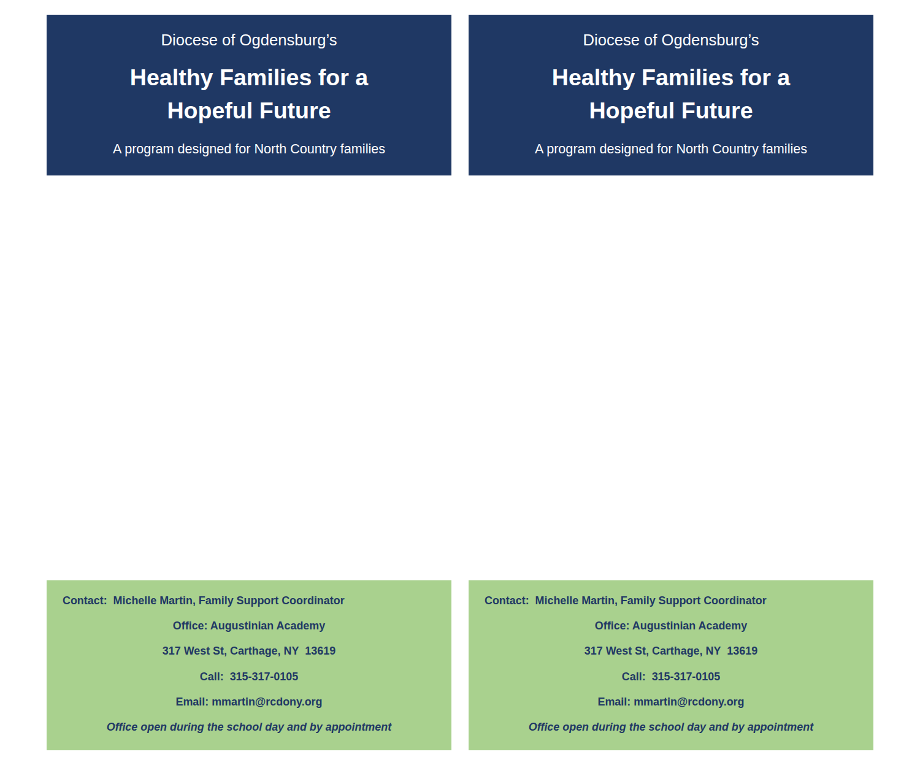Diocese of Ogdensburg’s
Healthy Families for a
Hopeful Future
A program designed for North Country families
Contact: Michelle Martin, Family Support Coordinator
Office: Augustinian Academy
317 West St, Carthage, NY 13619
Call: 315-317-0105
Email: mmartin@rcdony.org
Office open during the school day and by appointment
Diocese of Ogdensburg’s
Healthy Families for a
Hopeful Future
A program designed for North Country families
Contact: Michelle Martin, Family Support Coordinator
Office: Augustinian Academy
317 West St, Carthage, NY 13619
Call: 315-317-0105
Email: mmartin@rcdony.org
Office open during the school day and by appointment